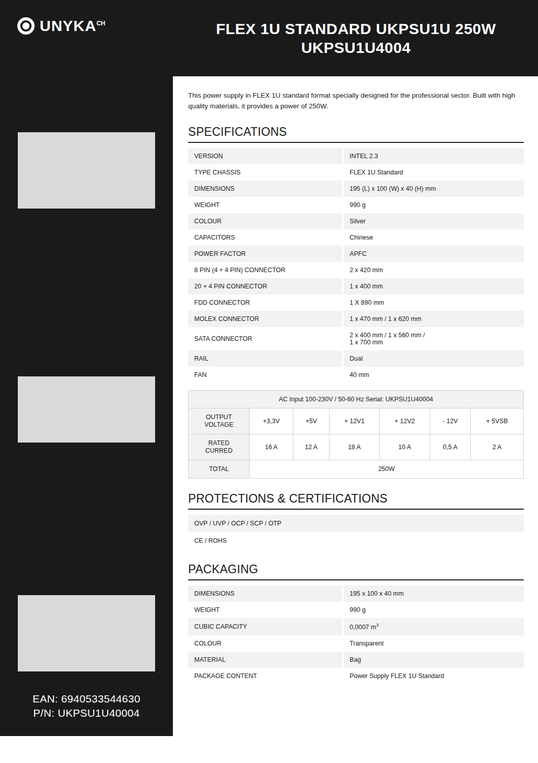UNYKACH
FLEX 1U STANDARD UKPSU1U 250W
UKPSU1U4004
EAN: 6940533544630
P/N: UKPSU1U40004
This power supply in FLEX 1U standard format specially designed for the professional sector. Built with high quality materials, it provides a power of 250W.
SPECIFICATIONS
| VERSION | INTEL 2.3 |
| TYPE CHASSIS | FLEX 1U Standard |
| DIMENSIONS | 195 (L) x 100 (W) x 40 (H) mm |
| WEIGHT | 990 g |
| COLOUR | Silver |
| CAPACITORS | Chinese |
| POWER FACTOR | APFC |
| 8 PIN (4 + 4 PIN) CONNECTOR | 2 x 420 mm |
| 20 + 4 PIN CONNECTOR | 1 x 400 mm |
| FDD CONNECTOR | 1 X 890 mm |
| MOLEX CONNECTOR | 1 x 470 mm / 1 x 620 mm |
| SATA CONNECTOR | 2 x 400 mm / 1 x 560 mm / 1 x 700 mm |
| RAIL | Dual |
| FAN | 40 mm |
| AC Input 100-230V / 50-60 Hz Serial: UKPSU1U40004 |
| OUTPUT VOLTAGE | +3,3V | +5V | + 12V1 | + 12V2 | - 12V | + 5VSB |
| RATED CURRED | 16 A | 12 A | 18 A | 10 A | 0,5 A | 2 A |
| TOTAL | 250W |
PROTECTIONS & CERTIFICATIONS
| OVP / UVP / OCP / SCP / OTP |
| CE / ROHS |
PACKAGING
| DIMENSIONS | 195 x 100 x 40 mm |
| WEIGHT | 990 g |
| CUBIC CAPACITY | 0,0007 m 3 |
| COLOUR | Transparent |
| MATERIAL | Bag |
| PACKAGE CONTENT | Power Supply FLEX 1U Standard |